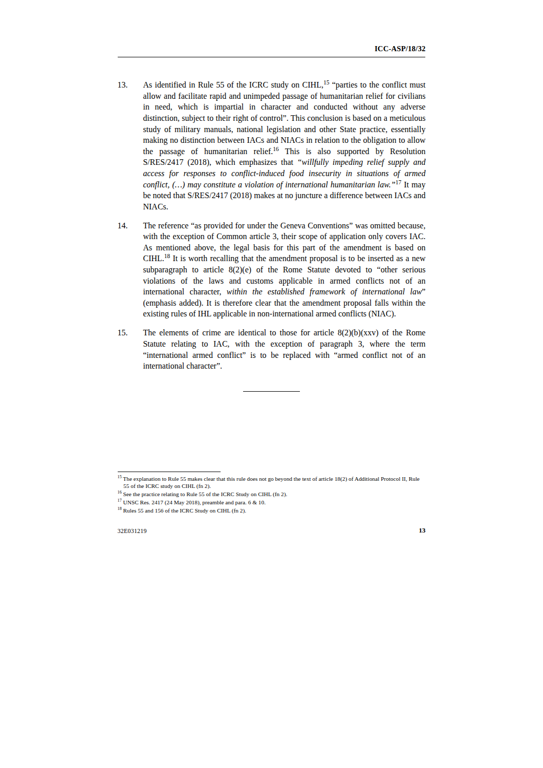ICC-ASP/18/32
13. As identified in Rule 55 of the ICRC study on CIHL,15 “parties to the conflict must allow and facilitate rapid and unimpeded passage of humanitarian relief for civilians in need, which is impartial in character and conducted without any adverse distinction, subject to their right of control”. This conclusion is based on a meticulous study of military manuals, national legislation and other State practice, essentially making no distinction between IACs and NIACs in relation to the obligation to allow the passage of humanitarian relief.16 This is also supported by Resolution S/RES/2417 (2018), which emphasizes that “willfully impeding relief supply and access for responses to conflict-induced food insecurity in situations of armed conflict, (…) may constitute a violation of international humanitarian law.”17 It may be noted that S/RES/2417 (2018) makes at no juncture a difference between IACs and NIACs.
14. The reference “as provided for under the Geneva Conventions” was omitted because, with the exception of Common article 3, their scope of application only covers IAC. As mentioned above, the legal basis for this part of the amendment is based on CIHL.18 It is worth recalling that the amendment proposal is to be inserted as a new subparagraph to article 8(2)(e) of the Rome Statute devoted to “other serious violations of the laws and customs applicable in armed conflicts not of an international character, within the established framework of international law” (emphasis added). It is therefore clear that the amendment proposal falls within the existing rules of IHL applicable in non-international armed conflicts (NIAC).
15. The elements of crime are identical to those for article 8(2)(b)(xxv) of the Rome Statute relating to IAC, with the exception of paragraph 3, where the term “international armed conflict” is to be replaced with “armed conflict not of an international character”.
15 The explanation to Rule 55 makes clear that this rule does not go beyond the text of article 18(2) of Additional Protocol II, Rule 55 of the ICRC study on CIHL (fn 2).
16 See the practice relating to Rule 55 of the ICRC Study on CIHL (fn 2).
17 UNSC Res. 2417 (24 May 2018), preamble and para. 6 & 10.
18 Rules 55 and 156 of the ICRC Study on CIHL (fn 2).
32E031219
13